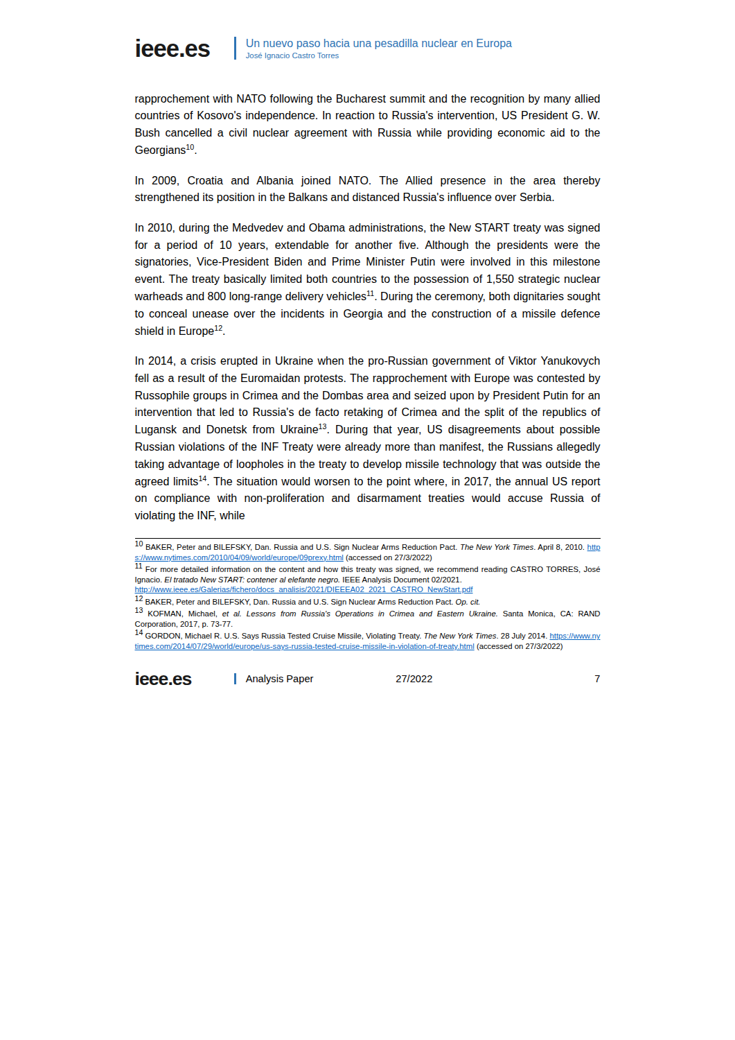ieee.es
Un nuevo paso hacia una pesadilla nuclear en Europa
José Ignacio Castro Torres
rapprochement with NATO following the Bucharest summit and the recognition by many allied countries of Kosovo's independence. In reaction to Russia's intervention, US President G. W. Bush cancelled a civil nuclear agreement with Russia while providing economic aid to the Georgians10.
In 2009, Croatia and Albania joined NATO. The Allied presence in the area thereby strengthened its position in the Balkans and distanced Russia's influence over Serbia.
In 2010, during the Medvedev and Obama administrations, the New START treaty was signed for a period of 10 years, extendable for another five. Although the presidents were the signatories, Vice-President Biden and Prime Minister Putin were involved in this milestone event. The treaty basically limited both countries to the possession of 1,550 strategic nuclear warheads and 800 long-range delivery vehicles11. During the ceremony, both dignitaries sought to conceal unease over the incidents in Georgia and the construction of a missile defence shield in Europe12.
In 2014, a crisis erupted in Ukraine when the pro-Russian government of Viktor Yanukovych fell as a result of the Euromaidan protests. The rapprochement with Europe was contested by Russophile groups in Crimea and the Dombas area and seized upon by President Putin for an intervention that led to Russia's de facto retaking of Crimea and the split of the republics of Lugansk and Donetsk from Ukraine13. During that year, US disagreements about possible Russian violations of the INF Treaty were already more than manifest, the Russians allegedly taking advantage of loopholes in the treaty to develop missile technology that was outside the agreed limits14. The situation would worsen to the point where, in 2017, the annual US report on compliance with non-proliferation and disarmament treaties would accuse Russia of violating the INF, while
10 BAKER, Peter and BILEFSKY, Dan. Russia and U.S. Sign Nuclear Arms Reduction Pact. The New York Times. April 8, 2010. https://www.nytimes.com/2010/04/09/world/europe/09prexy.html (accessed on 27/3/2022)
11 For more detailed information on the content and how this treaty was signed, we recommend reading CASTRO TORRES, José Ignacio. El tratado New START: contener al elefante negro. IEEE Analysis Document 02/2021.
http://www.ieee.es/Galerias/fichero/docs_analisis/2021/DIEEEA02_2021_CASTRO_NewStart.pdf
12 BAKER, Peter and BILEFSKY, Dan. Russia and U.S. Sign Nuclear Arms Reduction Pact. Op. cit.
13 KOFMAN, Michael, et al. Lessons from Russia's Operations in Crimea and Eastern Ukraine. Santa Monica, CA: RAND Corporation, 2017, p. 73-77.
14 GORDON, Michael R. U.S. Says Russia Tested Cruise Missile, Violating Treaty. The New York Times. 28 July 2014. https://www.nytimes.com/2014/07/29/world/europe/us-says-russia-tested-cruise-missile-in-violation-of-treaty.html (accessed on 27/3/2022)
ieee.es
Analysis Paper 27/2022 7